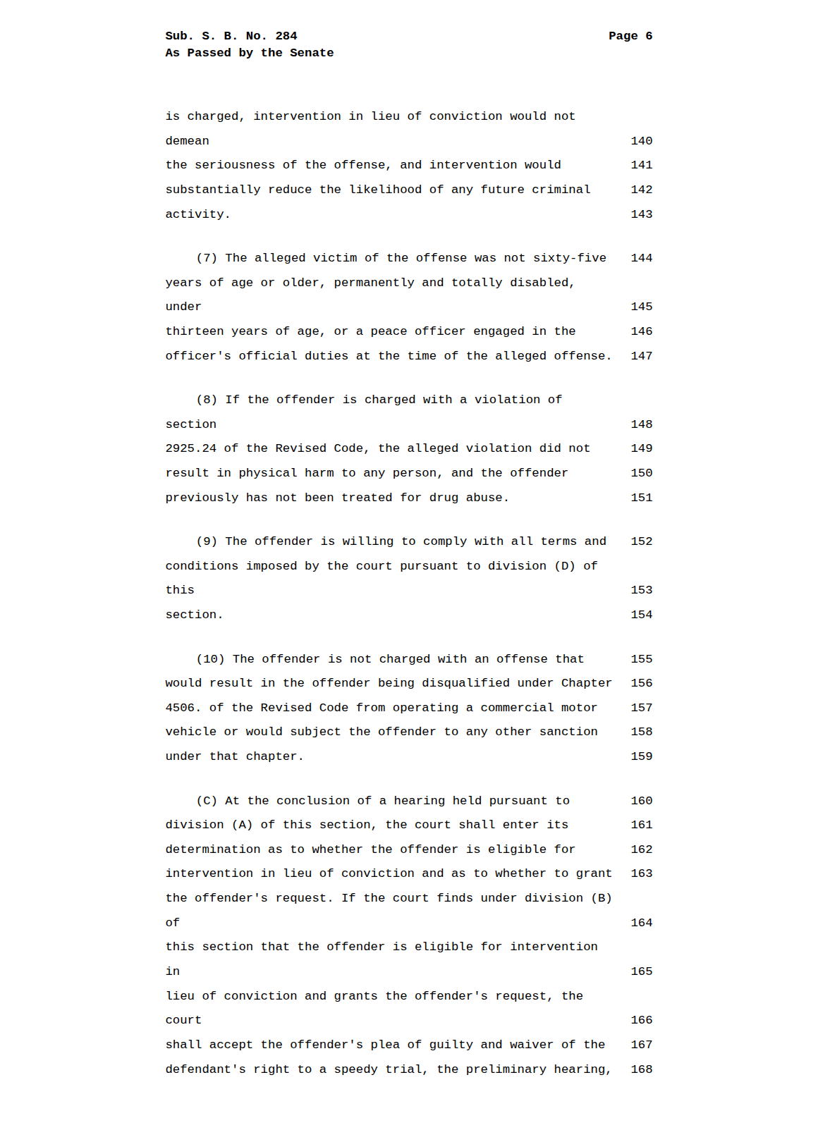Sub. S. B. No. 284 As Passed by the Senate
Page 6
is charged, intervention in lieu of conviction would not demean140
the seriousness of the offense, and intervention would141
substantially reduce the likelihood of any future criminal142
activity.143
(7) The alleged victim of the offense was not sixty-five144
years of age or older, permanently and totally disabled, under145
thirteen years of age, or a peace officer engaged in the146
officer's official duties at the time of the alleged offense.147
(8) If the offender is charged with a violation of section148
2925.24 of the Revised Code, the alleged violation did not149
result in physical harm to any person, and the offender150
previously has not been treated for drug abuse.151
(9) The offender is willing to comply with all terms and152
conditions imposed by the court pursuant to division (D) of this153
section.154
(10) The offender is not charged with an offense that155
would result in the offender being disqualified under Chapter156
4506. of the Revised Code from operating a commercial motor157
vehicle or would subject the offender to any other sanction158
under that chapter.159
(C) At the conclusion of a hearing held pursuant to160
division (A) of this section, the court shall enter its161
determination as to whether the offender is eligible for162
intervention in lieu of conviction and as to whether to grant163
the offender's request. If the court finds under division (B) of164
this section that the offender is eligible for intervention in165
lieu of conviction and grants the offender's request, the court166
shall accept the offender's plea of guilty and waiver of the167
defendant's right to a speedy trial, the preliminary hearing,168